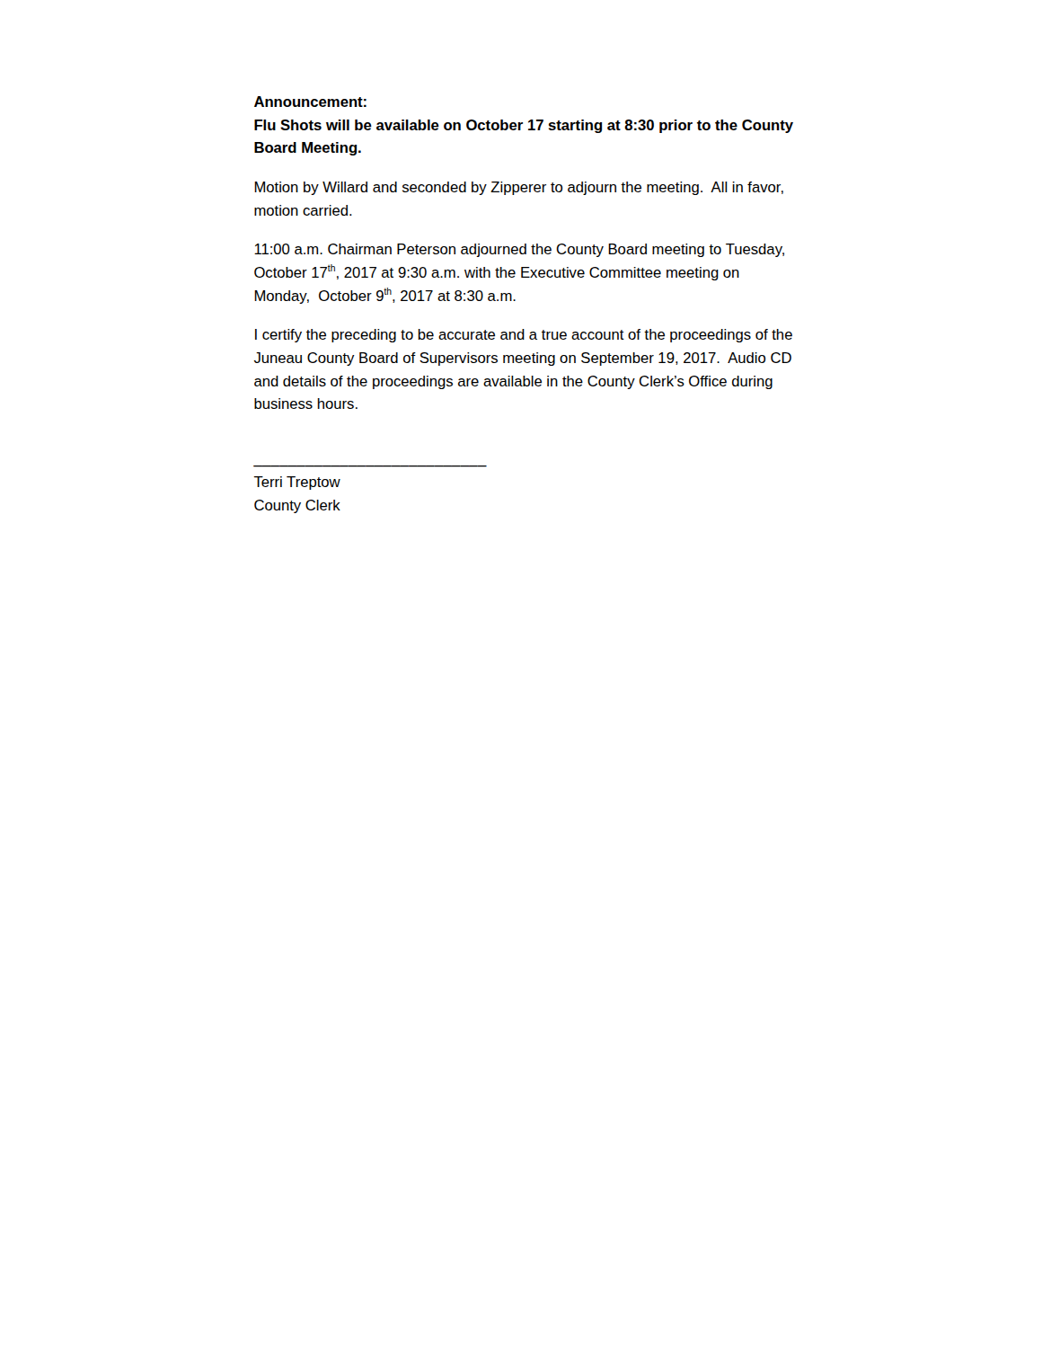Announcement: Flu Shots will be available on October 17 starting at 8:30 prior to the County Board Meeting.
Motion by Willard and seconded by Zipperer to adjourn the meeting. All in favor, motion carried.
11:00 a.m. Chairman Peterson adjourned the County Board meeting to Tuesday, October 17th, 2017 at 9:30 a.m. with the Executive Committee meeting on Monday, October 9th, 2017 at 8:30 a.m.
I certify the preceding to be accurate and a true account of the proceedings of the Juneau County Board of Supervisors meeting on September 19, 2017. Audio CD and details of the proceedings are available in the County Clerk’s Office during business hours.
___________________________
Terri Treptow
County Clerk